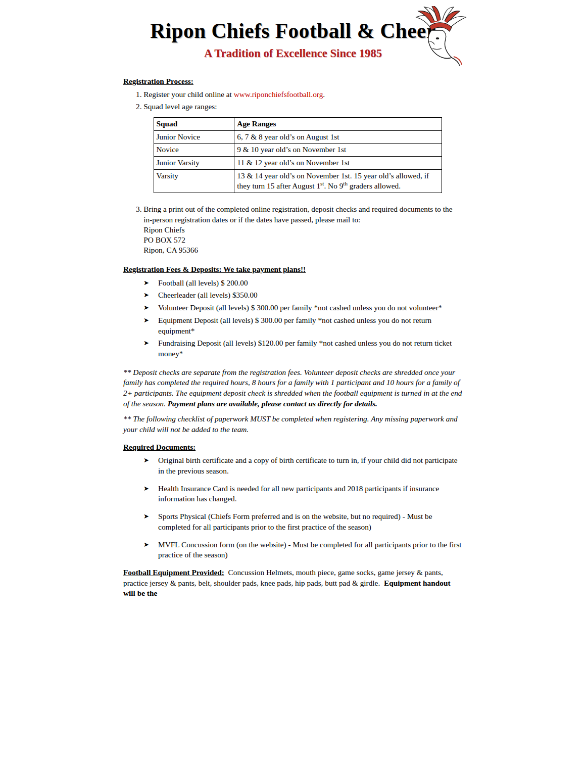Ripon Chiefs Football & Cheer
A Tradition of Excellence Since 1985
Registration Process:
Register your child online at www.riponchiefsfootball.org.
Squad level age ranges:
| Squad | Age Ranges |
| --- | --- |
| Junior Novice | 6, 7 & 8 year old’s on August 1st |
| Novice | 9 & 10 year old’s on November 1st |
| Junior Varsity | 11 & 12 year old’s on November 1st |
| Varsity | 13 & 14 year old’s on November 1st. 15 year old’s allowed, if they turn 15 after August 1 st . No 9 th graders allowed. |
Bring a print out of the completed online registration, deposit checks and required documents to the in-person registration dates or if the dates have passed, please mail to:
Ripon Chiefs
PO BOX 572
Ripon, CA 95366
Registration Fees & Deposits: We take payment plans!!
Football (all levels) $ 200.00
Cheerleader (all levels) $350.00
Volunteer Deposit (all levels) $ 300.00 per family *not cashed unless you do not volunteer*
Equipment Deposit (all levels) $ 300.00 per family *not cashed unless you do not return equipment*
Fundraising Deposit (all levels) $120.00 per family *not cashed unless you do not return ticket money*
** Deposit checks are separate from the registration fees. Volunteer deposit checks are shredded once your family has completed the required hours, 8 hours for a family with 1 participant and 10 hours for a family of 2+ participants. The equipment deposit check is shredded when the football equipment is turned in at the end of the season. Payment plans are available, please contact us directly for details.
** The following checklist of paperwork MUST be completed when registering. Any missing paperwork and your child will not be added to the team.
Required Documents:
Original birth certificate and a copy of birth certificate to turn in, if your child did not participate in the previous season.
Health Insurance Card is needed for all new participants and 2018 participants if insurance information has changed.
Sports Physical (Chiefs Form preferred and is on the website, but no required) - Must be completed for all participants prior to the first practice of the season)
MVFL Concussion form (on the website) - Must be completed for all participants prior to the first practice of the season)
Football Equipment Provided: Concussion Helmets, mouth piece, game socks, game jersey & pants, practice jersey & pants, belt, shoulder pads, knee pads, hip pads, butt pad & girdle. Equipment handout will be the